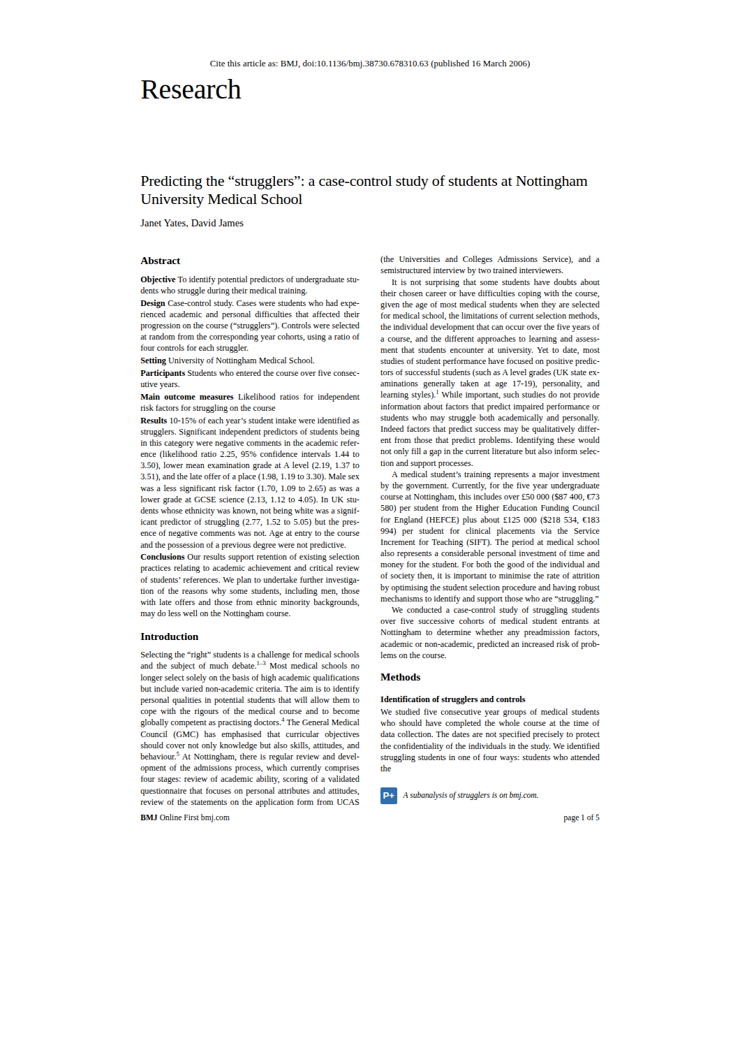Cite this article as: BMJ, doi:10.1136/bmj.38730.678310.63 (published 16 March 2006)
Research
Predicting the “strugglers”: a case-control study of students at Nottingham University Medical School
Janet Yates, David James
Abstract
Objective To identify potential predictors of undergraduate students who struggle during their medical training.
Design Case-control study. Cases were students who had experienced academic and personal difficulties that affected their progression on the course (“strugglers”). Controls were selected at random from the corresponding year cohorts, using a ratio of four controls for each struggler.
Setting University of Nottingham Medical School.
Participants Students who entered the course over five consecutive years.
Main outcome measures Likelihood ratios for independent risk factors for struggling on the course
Results 10-15% of each year’s student intake were identified as strugglers. Significant independent predictors of students being in this category were negative comments in the academic reference (likelihood ratio 2.25, 95% confidence intervals 1.44 to 3.50), lower mean examination grade at A level (2.19, 1.37 to 3.51), and the late offer of a place (1.98, 1.19 to 3.30). Male sex was a less significant risk factor (1.70, 1.09 to 2.65) as was a lower grade at GCSE science (2.13, 1.12 to 4.05). In UK students whose ethnicity was known, not being white was a significant predictor of struggling (2.77, 1.52 to 5.05) but the presence of negative comments was not. Age at entry to the course and the possession of a previous degree were not predictive.
Conclusions Our results support retention of existing selection practices relating to academic achievement and critical review of students’ references. We plan to undertake further investigation of the reasons why some students, including men, those with late offers and those from ethnic minority backgrounds, may do less well on the Nottingham course.
Introduction
Selecting the “right” students is a challenge for medical schools and the subject of much debate.1–3 Most medical schools no longer select solely on the basis of high academic qualifications but include varied non-academic criteria. The aim is to identify personal qualities in potential students that will allow them to cope with the rigours of the medical course and to become globally competent as practising doctors.4 The General Medical Council (GMC) has emphasised that curricular objectives should cover not only knowledge but also skills, attitudes, and behaviour.5 At Nottingham, there is regular review and development of the admissions process, which currently comprises four stages: review of academic ability, scoring of a validated questionnaire that focuses on personal attributes and attitudes, review of the statements on the application form from UCAS (the Universities and Colleges Admissions Service), and a semistructured interview by two trained interviewers.
It is not surprising that some students have doubts about their chosen career or have difficulties coping with the course, given the age of most medical students when they are selected for medical school, the limitations of current selection methods, the individual development that can occur over the five years of a course, and the different approaches to learning and assessment that students encounter at university. Yet to date, most studies of student performance have focused on positive predictors of successful students (such as A level grades (UK state examinations generally taken at age 17-19), personality, and learning styles).1 While important, such studies do not provide information about factors that predict impaired performance or students who may struggle both academically and personally. Indeed factors that predict success may be qualitatively different from those that predict problems. Identifying these would not only fill a gap in the current literature but also inform selection and support processes.
A medical student’s training represents a major investment by the government. Currently, for the five year undergraduate course at Nottingham, this includes over £50 000 ($87 400, €73 580) per student from the Higher Education Funding Council for England (HEFCE) plus about £125 000 ($218 534, €183 994) per student for clinical placements via the Service Increment for Teaching (SIFT). The period at medical school also represents a considerable personal investment of time and money for the student. For both the good of the individual and of society then, it is important to minimise the rate of attrition by optimising the student selection procedure and having robust mechanisms to identify and support those who are “struggling.”
We conducted a case-control study of struggling students over five successive cohorts of medical student entrants at Nottingham to determine whether any preadmission factors, academic or non-academic, predicted an increased risk of problems on the course.
Methods
Identification of strugglers and controls
We studied five consecutive year groups of medical students who should have completed the whole course at the time of data collection. The dates are not specified precisely to protect the confidentiality of the individuals in the study. We identified struggling students in one of four ways: students who attended the
P+
A subanalysis of strugglers is on bmj.com.
BMJ Online First bmj.com
page 1 of 5